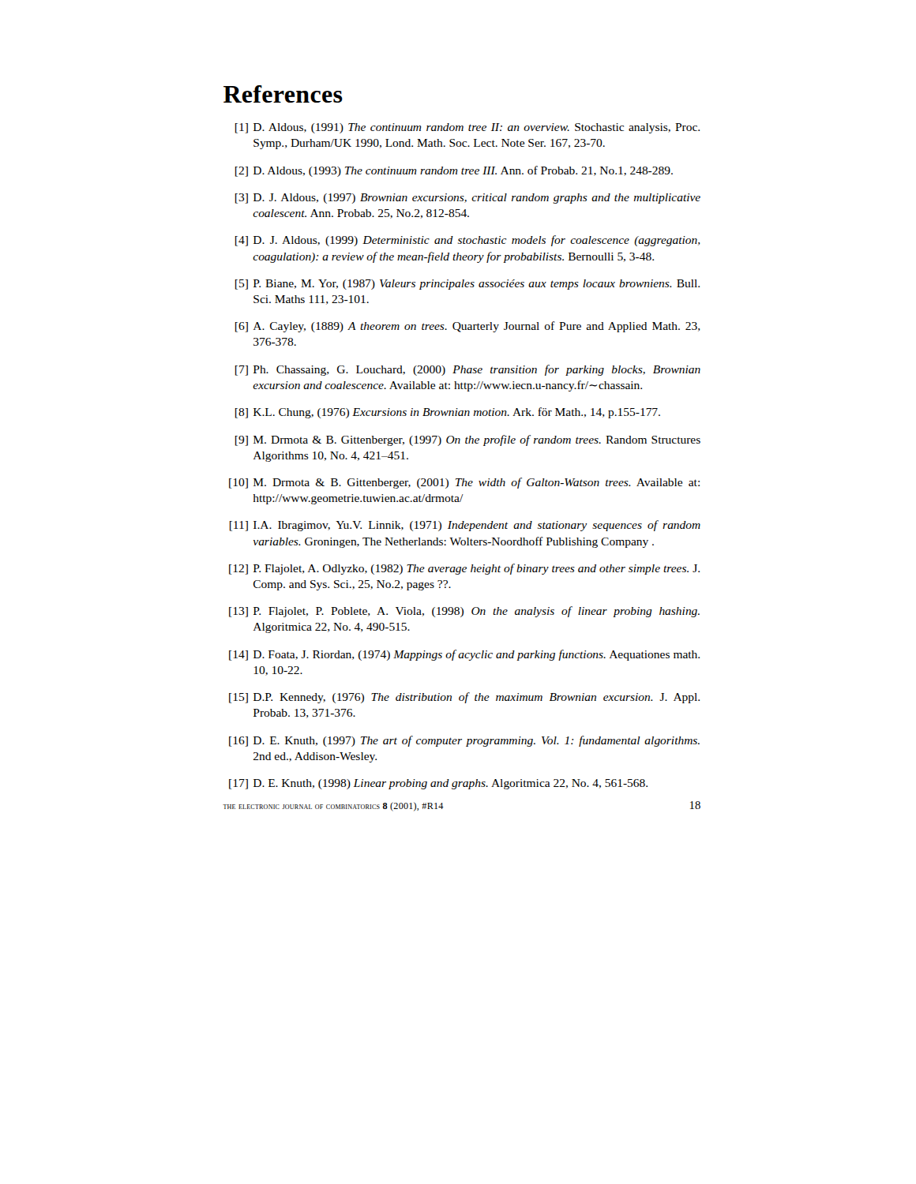References
[1] D. Aldous, (1991) The continuum random tree II: an overview. Stochastic analysis, Proc. Symp., Durham/UK 1990, Lond. Math. Soc. Lect. Note Ser. 167, 23-70.
[2] D. Aldous, (1993) The continuum random tree III. Ann. of Probab. 21, No.1, 248-289.
[3] D. J. Aldous, (1997) Brownian excursions, critical random graphs and the multiplicative coalescent. Ann. Probab. 25, No.2, 812-854.
[4] D. J. Aldous, (1999) Deterministic and stochastic models for coalescence (aggregation, coagulation): a review of the mean-field theory for probabilists. Bernoulli 5, 3-48.
[5] P. Biane, M. Yor, (1987) Valeurs principales associées aux temps locaux browniens. Bull. Sci. Maths 111, 23-101.
[6] A. Cayley, (1889) A theorem on trees. Quarterly Journal of Pure and Applied Math. 23, 376-378.
[7] Ph. Chassaing, G. Louchard, (2000) Phase transition for parking blocks, Brownian excursion and coalescence. Available at: http://www.iecn.u-nancy.fr/∼chassain.
[8] K.L. Chung, (1976) Excursions in Brownian motion. Ark. för Math., 14, p.155-177.
[9] M. Drmota & B. Gittenberger, (1997) On the profile of random trees. Random Structures Algorithms 10, No. 4, 421–451.
[10] M. Drmota & B. Gittenberger, (2001) The width of Galton-Watson trees. Available at: http://www.geometrie.tuwien.ac.at/drmota/
[11] I.A. Ibragimov, Yu.V. Linnik, (1971) Independent and stationary sequences of random variables. Groningen, The Netherlands: Wolters-Noordhoff Publishing Company .
[12] P. Flajolet, A. Odlyzko, (1982) The average height of binary trees and other simple trees. J. Comp. and Sys. Sci., 25, No.2, pages ??.
[13] P. Flajolet, P. Poblete, A. Viola, (1998) On the analysis of linear probing hashing. Algoritmica 22, No. 4, 490-515.
[14] D. Foata, J. Riordan, (1974) Mappings of acyclic and parking functions. Aequationes math. 10, 10-22.
[15] D.P. Kennedy, (1976) The distribution of the maximum Brownian excursion. J. Appl. Probab. 13, 371-376.
[16] D. E. Knuth, (1997) The art of computer programming. Vol. 1: fundamental algorithms. 2nd ed., Addison-Wesley.
[17] D. E. Knuth, (1998) Linear probing and graphs. Algoritmica 22, No. 4, 561-568.
the electronic journal of combinatorics 8 (2001), #R14
18